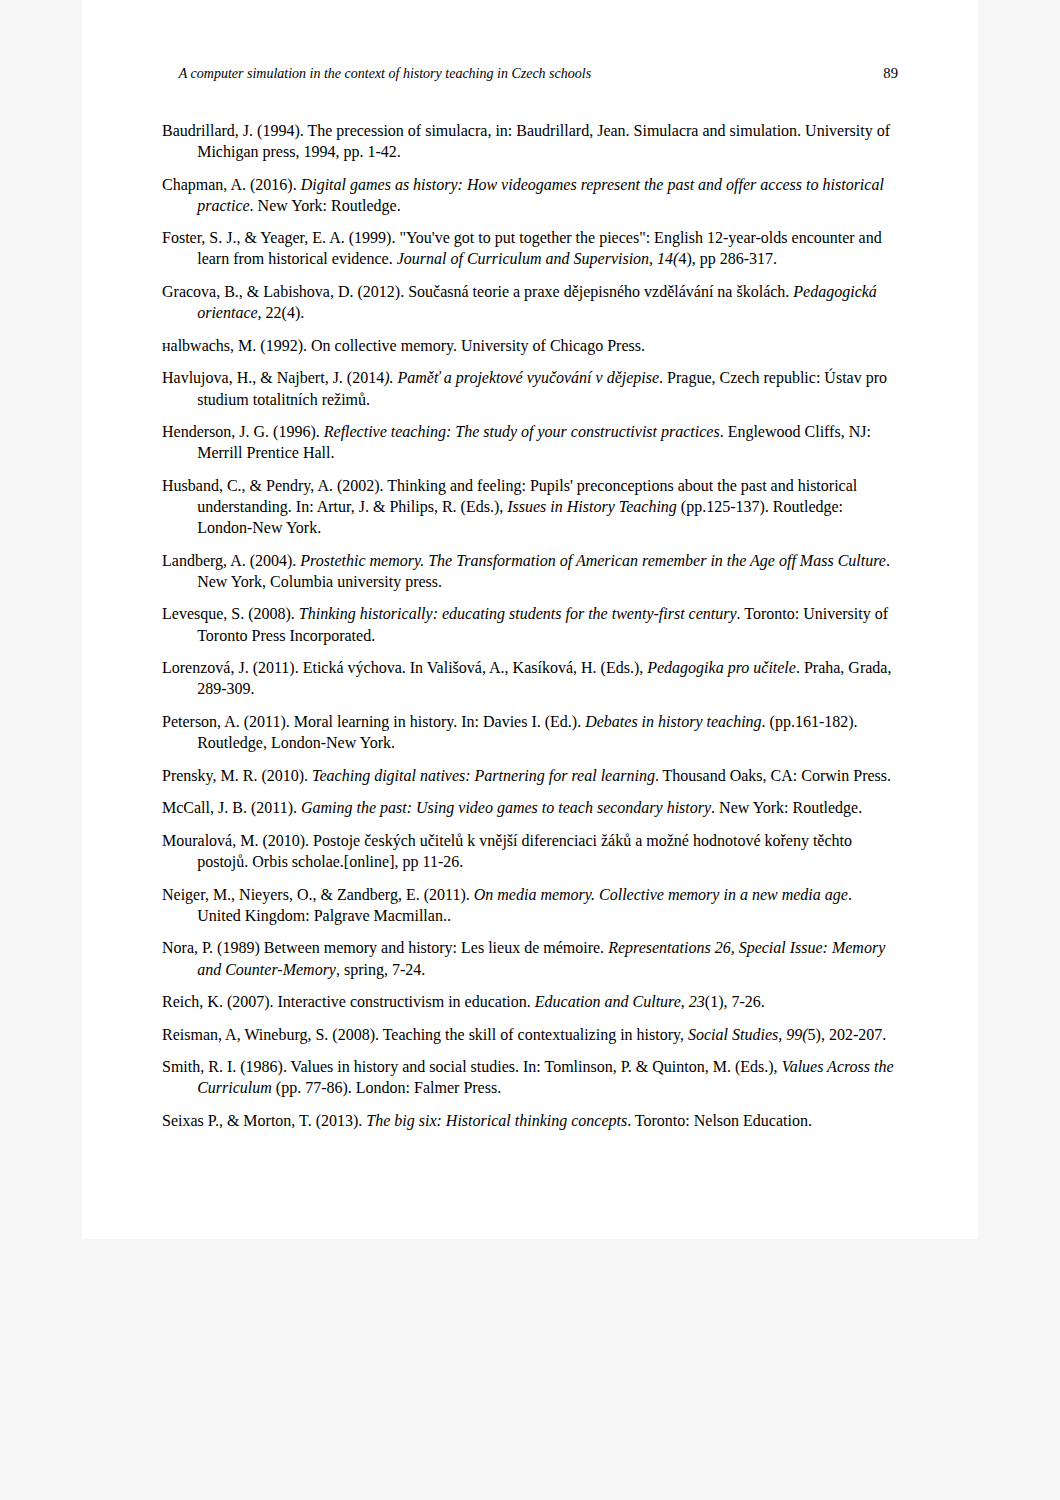A computer simulation in the context of history teaching in Czech schools 89
Baudrillard, J. (1994). The precession of simulacra, in: Baudrillard, Jean. Simulacra and simulation. University of Michigan press, 1994, pp. 1-42.
Chapman, A. (2016). Digital games as history: How videogames represent the past and offer access to historical practice. New York: Routledge.
Foster, S. J., & Yeager, E. A. (1999). "You've got to put together the pieces": English 12-year-olds encounter and learn from historical evidence. Journal of Curriculum and Supervision, 14(4), pp 286-317.
Gracova, B., & Labishova, D. (2012). Současná teorie a praxe dějepisného vzdělávání na školách. Pedagogická orientace, 22(4).
нalbwachs, M. (1992). On collective memory. University of Chicago Press.
Havlujova, H., & Najbert, J. (2014). Paměť a projektové vyučování v dějepise. Prague, Czech republic: Ústav pro studium totalitních režimů.
Henderson, J. G. (1996). Reflective teaching: The study of your constructivist practices. Englewood Cliffs, NJ: Merrill Prentice Hall.
Husband, C., & Pendry, A. (2002). Thinking and feeling: Pupils' preconceptions about the past and historical understanding. In: Artur, J. & Philips, R. (Eds.), Issues in History Teaching (pp.125-137). Routledge: London-New York.
Landberg, A. (2004). Prostethic memory. The Transformation of American remember in the Age off Mass Culture. New York, Columbia university press.
Levesque, S. (2008). Thinking historically: educating students for the twenty-first century. Toronto: University of Toronto Press Incorporated.
Lorenzová, J. (2011). Etická výchova. In Vališová, A., Kasíková, H. (Eds.), Pedagogika pro učitele. Praha, Grada, 289-309.
Peterson, A. (2011). Moral learning in history. In: Davies I. (Ed.). Debates in history teaching. (pp.161-182). Routledge, London-New York.
Prensky, M. R. (2010). Teaching digital natives: Partnering for real learning. Thousand Oaks, CA: Corwin Press.
McCall, J. B. (2011). Gaming the past: Using video games to teach secondary history. New York: Routledge.
Mouralová, M. (2010). Postoje českých učitelů k vnější diferenciaci žáků a možné hodnotové kořeny těchto postojů. Orbis scholae.[online], pp 11-26.
Neiger, M., Nieyers, O., & Zandberg, E. (2011). On media memory. Collective memory in a new media age. United Kingdom: Palgrave Macmillan..
Nora, P. (1989) Between memory and history: Les lieux de mémoire. Representations 26, Special Issue: Memory and Counter-Memory, spring, 7-24.
Reich, K. (2007). Interactive constructivism in education. Education and Culture, 23(1), 7-26.
Reisman, A, Wineburg, S. (2008). Teaching the skill of contextualizing in history, Social Studies, 99(5), 202-207.
Smith, R. I. (1986). Values in history and social studies. In: Tomlinson, P. & Quinton, M. (Eds.), Values Across the Curriculum (pp. 77-86). London: Falmer Press.
Seixas P., & Morton, T. (2013). The big six: Historical thinking concepts. Toronto: Nelson Education.